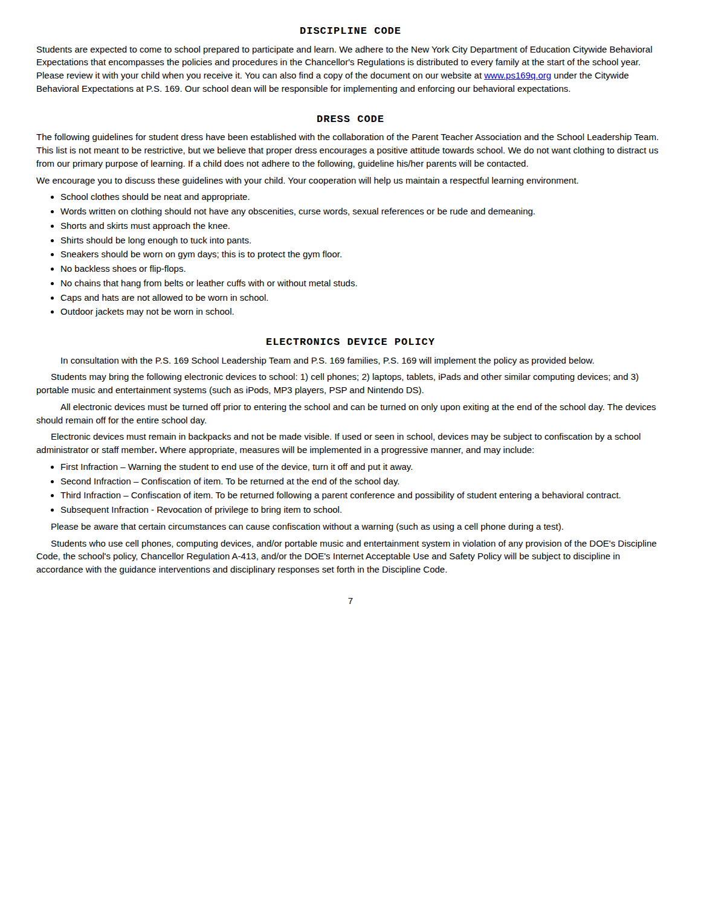DISCIPLINE CODE
Students are expected to come to school prepared to participate and learn. We adhere to the New York City Department of Education Citywide Behavioral Expectations that encompasses the policies and procedures in the Chancellor's Regulations is distributed to every family at the start of the school year. Please review it with your child when you receive it. You can also find a copy of the document on our website at www.ps169q.org under the Citywide Behavioral Expectations at P.S. 169. Our school dean will be responsible for implementing and enforcing our behavioral expectations.
DRESS CODE
The following guidelines for student dress have been established with the collaboration of the Parent Teacher Association and the School Leadership Team. This list is not meant to be restrictive, but we believe that proper dress encourages a positive attitude towards school. We do not want clothing to distract us from our primary purpose of learning. If a child does not adhere to the following, guideline his/her parents will be contacted.
We encourage you to discuss these guidelines with your child. Your cooperation will help us maintain a respectful learning environment.
School clothes should be neat and appropriate.
Words written on clothing should not have any obscenities, curse words, sexual references or be rude and demeaning.
Shorts and skirts must approach the knee.
Shirts should be long enough to tuck into pants.
Sneakers should be worn on gym days; this is to protect the gym floor.
No backless shoes or flip-flops.
No chains that hang from belts or leather cuffs with or without metal studs.
Caps and hats are not allowed to be worn in school.
Outdoor jackets may not be worn in school.
ELECTRONICS DEVICE POLICY
In consultation with the P.S. 169 School Leadership Team and P.S. 169 families, P.S. 169 will implement the policy as provided below.
Students may bring the following electronic devices to school: 1) cell phones; 2) laptops, tablets, iPads and other similar computing devices; and 3) portable music and entertainment systems (such as iPods, MP3 players, PSP and Nintendo DS).
All electronic devices must be turned off prior to entering the school and can be turned on only upon exiting at the end of the school day. The devices should remain off for the entire school day.
Electronic devices must remain in backpacks and not be made visible. If used or seen in school, devices may be subject to confiscation by a school administrator or staff member. Where appropriate, measures will be implemented in a progressive manner, and may include:
First Infraction – Warning the student to end use of the device, turn it off and put it away.
Second Infraction – Confiscation of item. To be returned at the end of the school day.
Third Infraction – Confiscation of item. To be returned following a parent conference and possibility of student entering a behavioral contract.
Subsequent Infraction - Revocation of privilege to bring item to school.
Please be aware that certain circumstances can cause confiscation without a warning (such as using a cell phone during a test).
Students who use cell phones, computing devices, and/or portable music and entertainment system in violation of any provision of the DOE's Discipline Code, the school's policy, Chancellor Regulation A-413, and/or the DOE's Internet Acceptable Use and Safety Policy will be subject to discipline in accordance with the guidance interventions and disciplinary responses set forth in the Discipline Code.
7